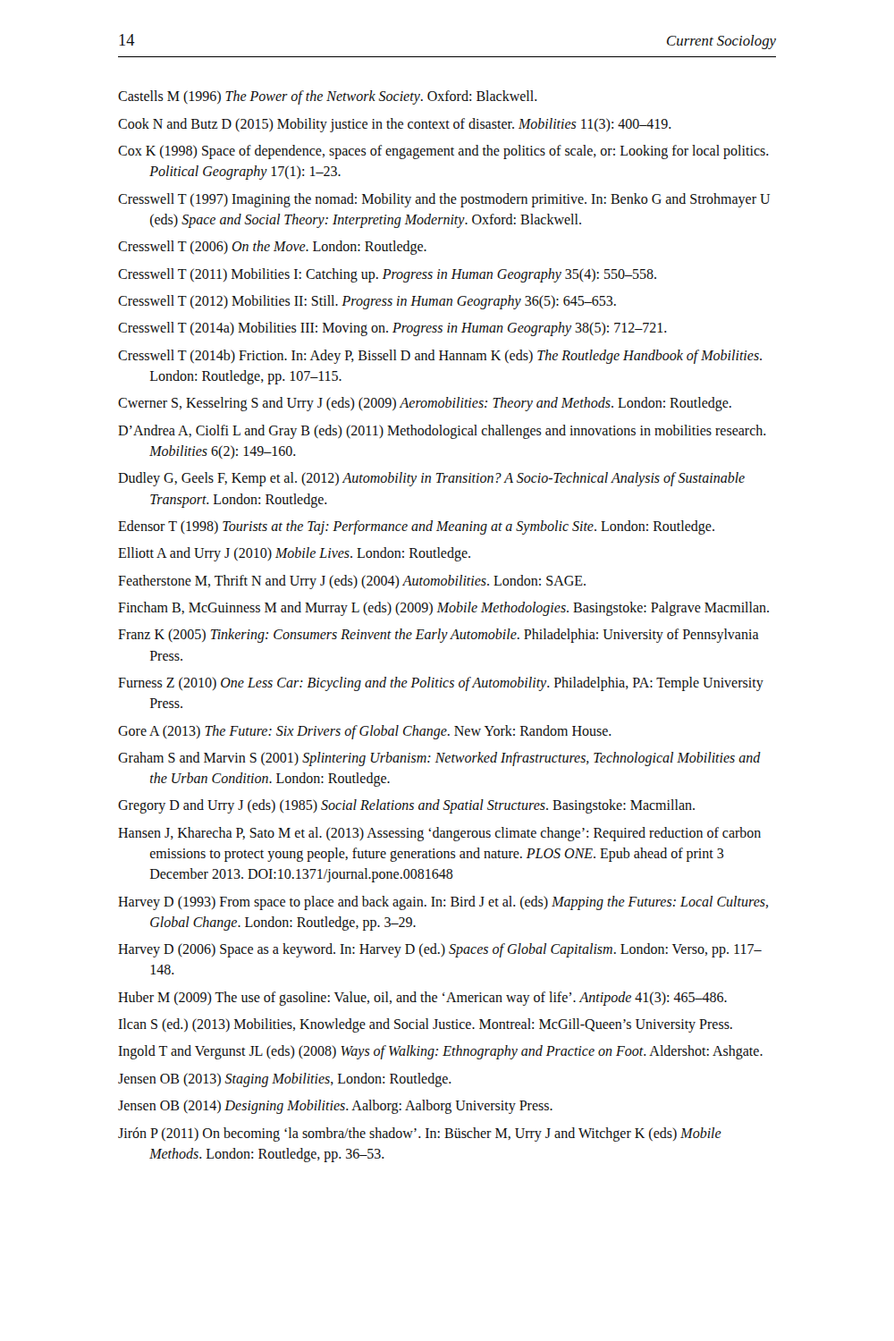14 Current Sociology
Castells M (1996) The Power of the Network Society. Oxford: Blackwell.
Cook N and Butz D (2015) Mobility justice in the context of disaster. Mobilities 11(3): 400–419.
Cox K (1998) Space of dependence, spaces of engagement and the politics of scale, or: Looking for local politics. Political Geography 17(1): 1–23.
Cresswell T (1997) Imagining the nomad: Mobility and the postmodern primitive. In: Benko G and Strohmayer U (eds) Space and Social Theory: Interpreting Modernity. Oxford: Blackwell.
Cresswell T (2006) On the Move. London: Routledge.
Cresswell T (2011) Mobilities I: Catching up. Progress in Human Geography 35(4): 550–558.
Cresswell T (2012) Mobilities II: Still. Progress in Human Geography 36(5): 645–653.
Cresswell T (2014a) Mobilities III: Moving on. Progress in Human Geography 38(5): 712–721.
Cresswell T (2014b) Friction. In: Adey P, Bissell D and Hannam K (eds) The Routledge Handbook of Mobilities. London: Routledge, pp. 107–115.
Cwerner S, Kesselring S and Urry J (eds) (2009) Aeromobilities: Theory and Methods. London: Routledge.
D’Andrea A, Ciolfi L and Gray B (eds) (2011) Methodological challenges and innovations in mobilities research. Mobilities 6(2): 149–160.
Dudley G, Geels F, Kemp et al. (2012) Automobility in Transition? A Socio-Technical Analysis of Sustainable Transport. London: Routledge.
Edensor T (1998) Tourists at the Taj: Performance and Meaning at a Symbolic Site. London: Routledge.
Elliott A and Urry J (2010) Mobile Lives. London: Routledge.
Featherstone M, Thrift N and Urry J (eds) (2004) Automobilities. London: SAGE.
Fincham B, McGuinness M and Murray L (eds) (2009) Mobile Methodologies. Basingstoke: Palgrave Macmillan.
Franz K (2005) Tinkering: Consumers Reinvent the Early Automobile. Philadelphia: University of Pennsylvania Press.
Furness Z (2010) One Less Car: Bicycling and the Politics of Automobility. Philadelphia, PA: Temple University Press.
Gore A (2013) The Future: Six Drivers of Global Change. New York: Random House.
Graham S and Marvin S (2001) Splintering Urbanism: Networked Infrastructures, Technological Mobilities and the Urban Condition. London: Routledge.
Gregory D and Urry J (eds) (1985) Social Relations and Spatial Structures. Basingstoke: Macmillan.
Hansen J, Kharecha P, Sato M et al. (2013) Assessing ‘dangerous climate change’: Required reduction of carbon emissions to protect young people, future generations and nature. PLOS ONE. Epub ahead of print 3 December 2013. DOI:10.1371/journal.pone.0081648
Harvey D (1993) From space to place and back again. In: Bird J et al. (eds) Mapping the Futures: Local Cultures, Global Change. London: Routledge, pp. 3–29.
Harvey D (2006) Space as a keyword. In: Harvey D (ed.) Spaces of Global Capitalism. London: Verso, pp. 117–148.
Huber M (2009) The use of gasoline: Value, oil, and the ‘American way of life’. Antipode 41(3): 465–486.
Ilcan S (ed.) (2013) Mobilities, Knowledge and Social Justice. Montreal: McGill-Queen’s University Press.
Ingold T and Vergunst JL (eds) (2008) Ways of Walking: Ethnography and Practice on Foot. Aldershot: Ashgate.
Jensen OB (2013) Staging Mobilities, London: Routledge.
Jensen OB (2014) Designing Mobilities. Aalborg: Aalborg University Press.
Jirón P (2011) On becoming ‘la sombra/the shadow’. In: Büscher M, Urry J and Witchger K (eds) Mobile Methods. London: Routledge, pp. 36–53.